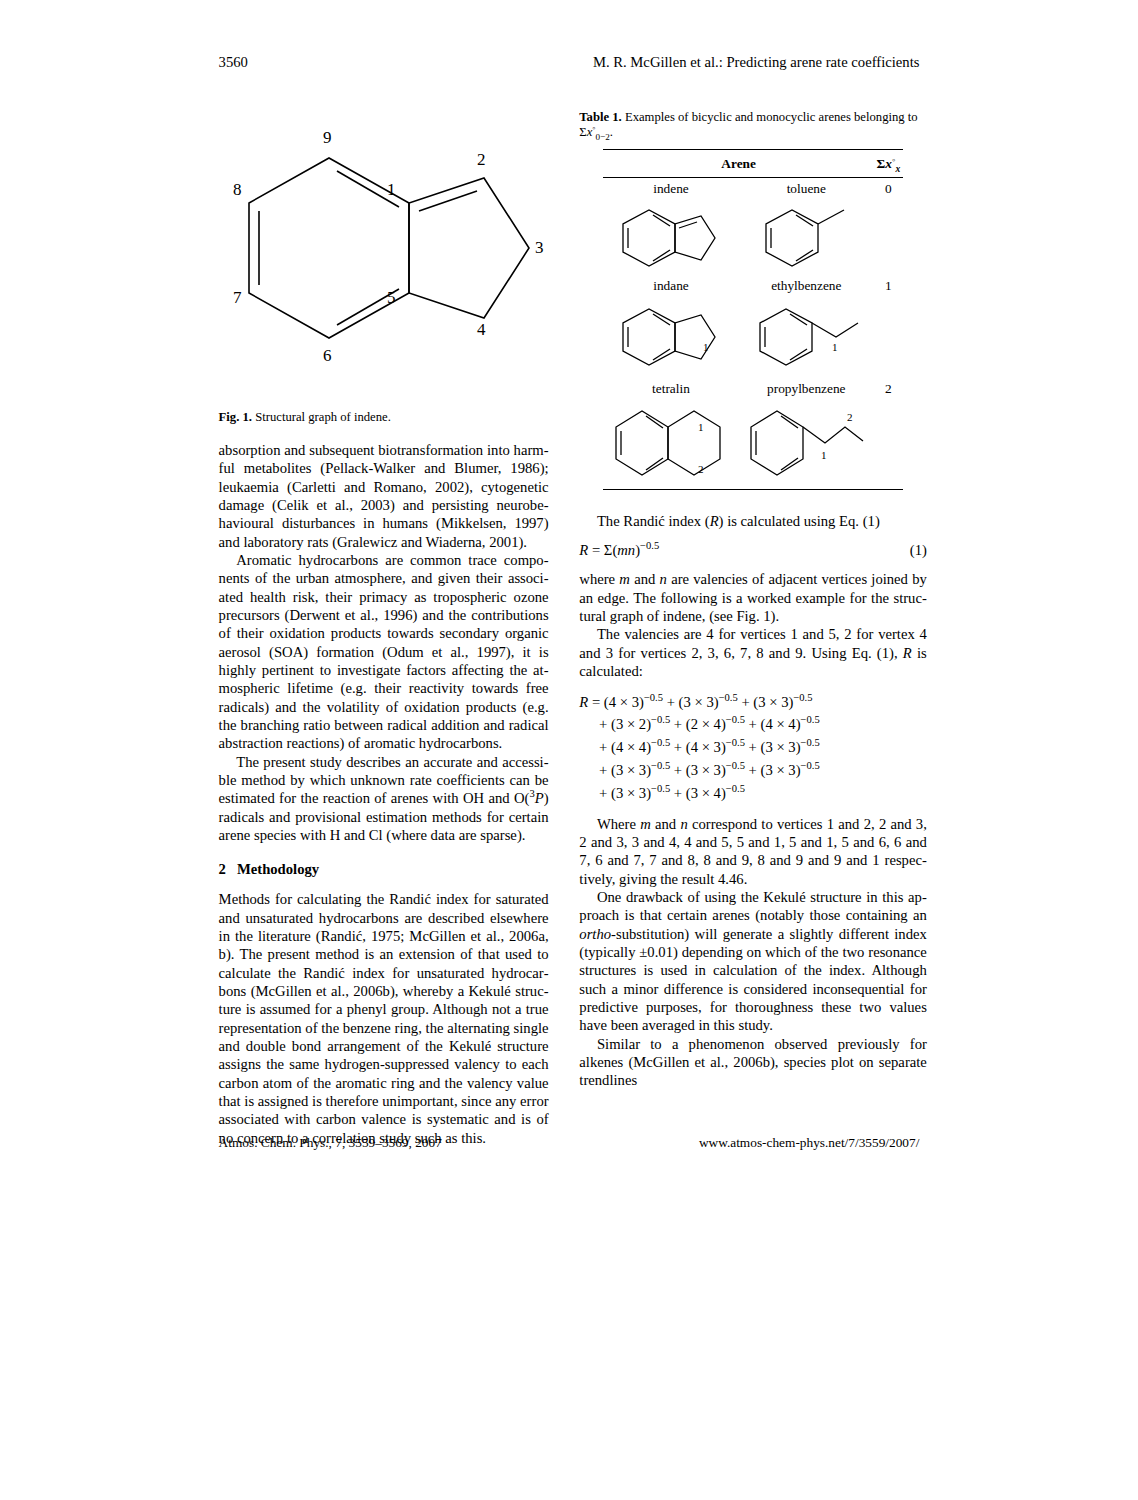3560
M. R. McGillen et al.: Predicting arene rate coefficients
9 8 7 6 5 1 2 3 4
Fig. 1. Structural graph of indene.
absorption and subsequent biotransformation into harmful metabolites (Pellack-Walker and Blumer, 1986); leukaemia (Carletti and Romano, 2002), cytogenetic damage (Celik et al., 2003) and persisting neurobehavioural disturbances in humans (Mikkelsen, 1997) and laboratory rats (Gralewicz and Wiaderna, 2001).
Aromatic hydrocarbons are common trace components of the urban atmosphere, and given their associated health risk, their primacy as tropospheric ozone precursors (Derwent et al., 1996) and the contributions of their oxidation products towards secondary organic aerosol (SOA) formation (Odum et al., 1997), it is highly pertinent to investigate factors affecting the atmospheric lifetime (e.g. their reactivity towards free radicals) and the volatility of oxidation products (e.g. the branching ratio between radical addition and radical abstraction reactions) of aromatic hydrocarbons.
The present study describes an accurate and accessible method by which unknown rate coefficients can be estimated for the reaction of arenes with OH and O(3P) radicals and provisional estimation methods for certain arene species with H and Cl (where data are sparse).
2 Methodology
Methods for calculating the Randić index for saturated and unsaturated hydrocarbons are described elsewhere in the literature (Randić, 1975; McGillen et al., 2006a, b). The present method is an extension of that used to calculate the Randić index for unsaturated hydrocarbons (McGillen et al., 2006b), whereby a Kekulé structure is assumed for a phenyl group. Although not a true representation of the benzene ring, the alternating single and double bond arrangement of the Kekulé structure assigns the same hydrogen-suppressed valency to each carbon atom of the aromatic ring and the valency value that is assigned is therefore unimportant, since any error associated with carbon valence is systematic and is of no concern to a correlation study such as this.
Table 1. Examples of bicyclic and monocyclic arenes belonging to Σx◦0−2.
| Arene | Σ x ◦ x |
| --- | --- |
| indene | toluene | 0 |
| indane | ethylbenzene | 1 |
| 1 | 1 | |
| tetralin | propylbenzene | 2 |
| 1 2 | 1 2 | |
The Randić index (R) is calculated using Eq. (1)
R = Σ(mn)−0.5
(1)
where m and n are valencies of adjacent vertices joined by an edge. The following is a worked example for the structural graph of indene, (see Fig. 1).
The valencies are 4 for vertices 1 and 5, 2 for vertex 4 and 3 for vertices 2, 3, 6, 7, 8 and 9. Using Eq. (1), R is calculated:
R = (4 × 3)−0.5 + (3 × 3)−0.5 + (3 × 3)−0.5
+ (3 × 2)−0.5 + (2 × 4)−0.5 + (4 × 4)−0.5
+ (4 × 4)−0.5 + (4 × 3)−0.5 + (3 × 3)−0.5
+ (3 × 3)−0.5 + (3 × 3)−0.5 + (3 × 3)−0.5
+ (3 × 3)−0.5 + (3 × 4)−0.5
Where m and n correspond to vertices 1 and 2, 2 and 3, 2 and 3, 3 and 4, 4 and 5, 5 and 1, 5 and 1, 5 and 6, 6 and 7, 6 and 7, 7 and 8, 8 and 9, 8 and 9 and 9 and 1 respectively, giving the result 4.46.
One drawback of using the Kekulé structure in this approach is that certain arenes (notably those containing an ortho-substitution) will generate a slightly different index (typically ±0.01) depending on which of the two resonance structures is used in calculation of the index. Although such a minor difference is considered inconsequential for predictive purposes, for thoroughness these two values have been averaged in this study.
Similar to a phenomenon observed previously for alkenes (McGillen et al., 2006b), species plot on separate trendlines
Atmos. Chem. Phys., 7, 3559–3569, 2007
www.atmos-chem-phys.net/7/3559/2007/